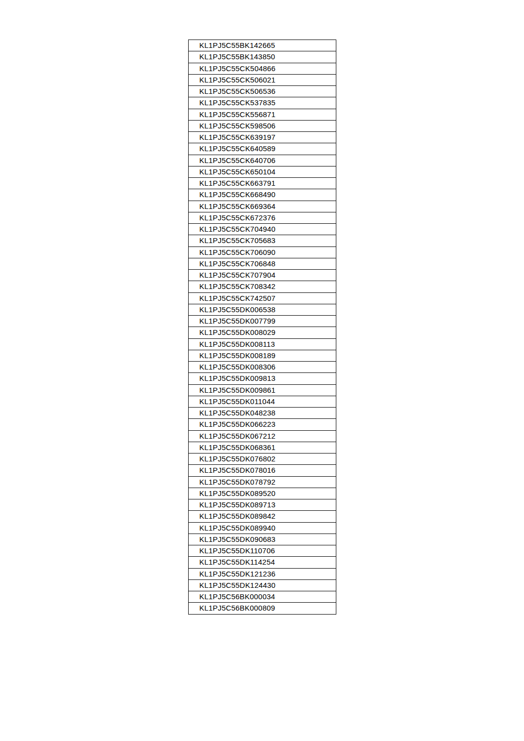| KL1PJ5C55BK142665 |
| KL1PJ5C55BK143850 |
| KL1PJ5C55CK504866 |
| KL1PJ5C55CK506021 |
| KL1PJ5C55CK506536 |
| KL1PJ5C55CK537835 |
| KL1PJ5C55CK556871 |
| KL1PJ5C55CK598506 |
| KL1PJ5C55CK639197 |
| KL1PJ5C55CK640589 |
| KL1PJ5C55CK640706 |
| KL1PJ5C55CK650104 |
| KL1PJ5C55CK663791 |
| KL1PJ5C55CK668490 |
| KL1PJ5C55CK669364 |
| KL1PJ5C55CK672376 |
| KL1PJ5C55CK704940 |
| KL1PJ5C55CK705683 |
| KL1PJ5C55CK706090 |
| KL1PJ5C55CK706848 |
| KL1PJ5C55CK707904 |
| KL1PJ5C55CK708342 |
| KL1PJ5C55CK742507 |
| KL1PJ5C55DK006538 |
| KL1PJ5C55DK007799 |
| KL1PJ5C55DK008029 |
| KL1PJ5C55DK008113 |
| KL1PJ5C55DK008189 |
| KL1PJ5C55DK008306 |
| KL1PJ5C55DK009813 |
| KL1PJ5C55DK009861 |
| KL1PJ5C55DK011044 |
| KL1PJ5C55DK048238 |
| KL1PJ5C55DK066223 |
| KL1PJ5C55DK067212 |
| KL1PJ5C55DK068361 |
| KL1PJ5C55DK076802 |
| KL1PJ5C55DK078016 |
| KL1PJ5C55DK078792 |
| KL1PJ5C55DK089520 |
| KL1PJ5C55DK089713 |
| KL1PJ5C55DK089842 |
| KL1PJ5C55DK089940 |
| KL1PJ5C55DK090683 |
| KL1PJ5C55DK110706 |
| KL1PJ5C55DK114254 |
| KL1PJ5C55DK121236 |
| KL1PJ5C55DK124430 |
| KL1PJ5C56BK000034 |
| KL1PJ5C56BK000809 |